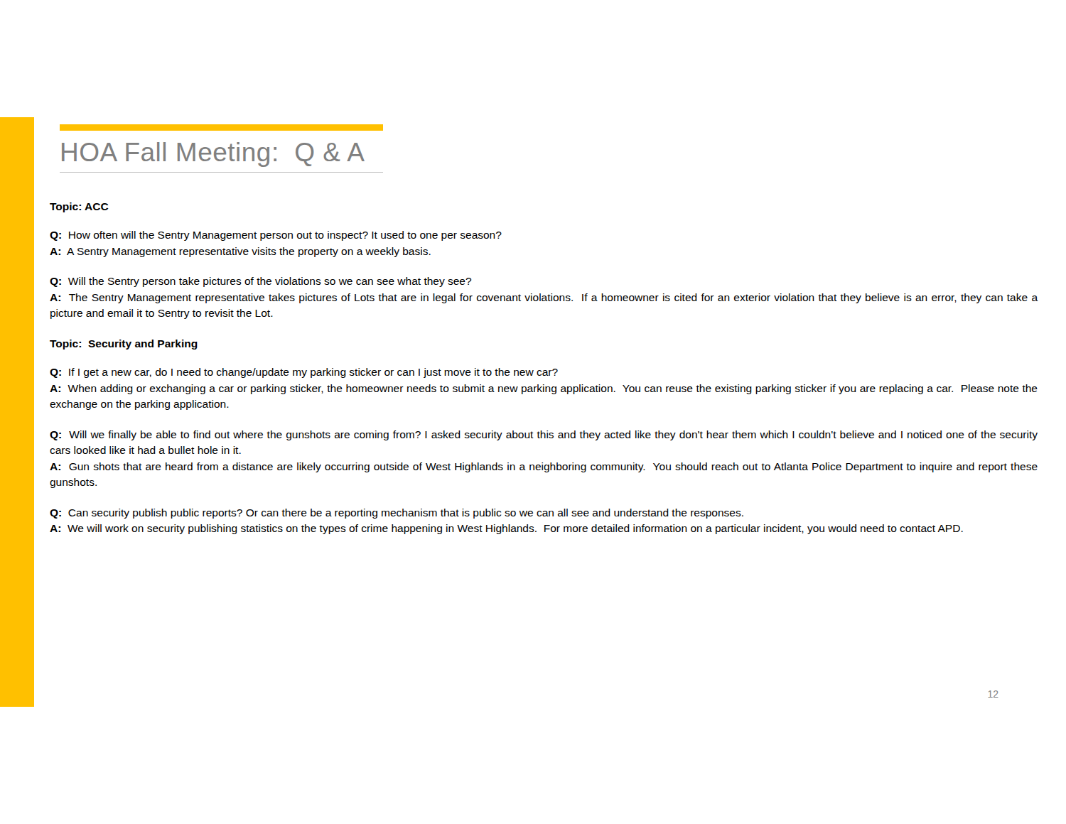HOA Fall Meeting: Q & A
Topic: ACC
Q: How often will the Sentry Management person out to inspect? It used to one per season?
A: A Sentry Management representative visits the property on a weekly basis.
Q: Will the Sentry person take pictures of the violations so we can see what they see?
A: The Sentry Management representative takes pictures of Lots that are in legal for covenant violations. If a homeowner is cited for an exterior violation that they believe is an error, they can take a picture and email it to Sentry to revisit the Lot.
Topic: Security and Parking
Q: If I get a new car, do I need to change/update my parking sticker or can I just move it to the new car?
A: When adding or exchanging a car or parking sticker, the homeowner needs to submit a new parking application. You can reuse the existing parking sticker if you are replacing a car. Please note the exchange on the parking application.
Q: Will we finally be able to find out where the gunshots are coming from? I asked security about this and they acted like they don't hear them which I couldn't believe and I noticed one of the security cars looked like it had a bullet hole in it.
A: Gun shots that are heard from a distance are likely occurring outside of West Highlands in a neighboring community. You should reach out to Atlanta Police Department to inquire and report these gunshots.
Q: Can security publish public reports? Or can there be a reporting mechanism that is public so we can all see and understand the responses.
A: We will work on security publishing statistics on the types of crime happening in West Highlands. For more detailed information on a particular incident, you would need to contact APD.
12